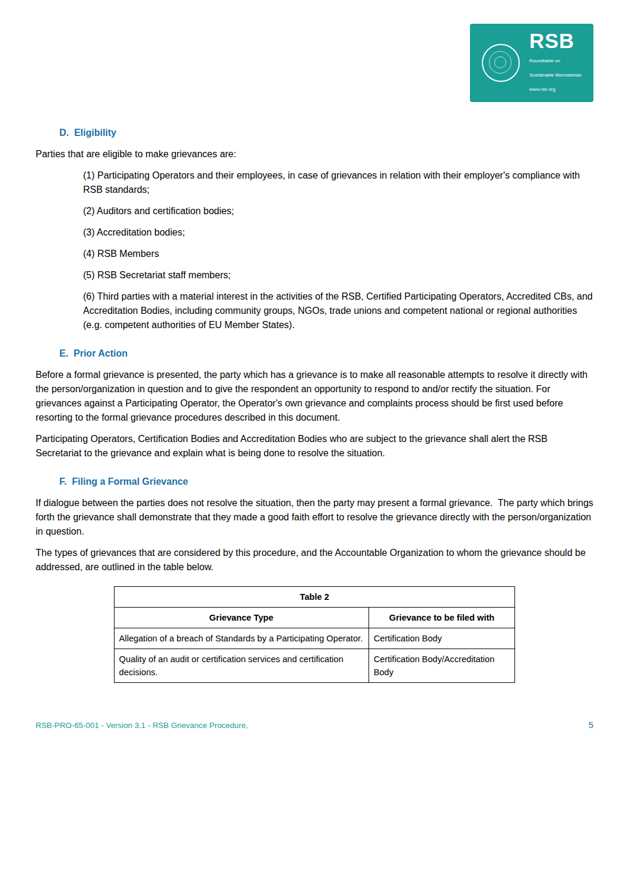RSB
Roundtable on
Sustainable Biomaterials
www.rsb.org
D. Eligibility
Parties that are eligible to make grievances are:
(1) Participating Operators and their employees, in case of grievances in relation with their employer's compliance with RSB standards;
(2) Auditors and certification bodies;
(3) Accreditation bodies;
(4) RSB Members
(5) RSB Secretariat staff members;
(6) Third parties with a material interest in the activities of the RSB, Certified Participating Operators, Accredited CBs, and Accreditation Bodies, including community groups, NGOs, trade unions and competent national or regional authorities (e.g. competent authorities of EU Member States).
E. Prior Action
Before a formal grievance is presented, the party which has a grievance is to make all reasonable attempts to resolve it directly with the person/organization in question and to give the respondent an opportunity to respond to and/or rectify the situation. For grievances against a Participating Operator, the Operator's own grievance and complaints process should be first used before resorting to the formal grievance procedures described in this document.
Participating Operators, Certification Bodies and Accreditation Bodies who are subject to the grievance shall alert the RSB Secretariat to the grievance and explain what is being done to resolve the situation.
F. Filing a Formal Grievance
If dialogue between the parties does not resolve the situation, then the party may present a formal grievance. The party which brings forth the grievance shall demonstrate that they made a good faith effort to resolve the grievance directly with the person/organization in question.
The types of grievances that are considered by this procedure, and the Accountable Organization to whom the grievance should be addressed, are outlined in the table below.
Table 2
| Grievance Type | Grievance to be filed with |
| --- | --- |
| Allegation of a breach of Standards by a Participating Operator. | Certification Body |
| Quality of an audit or certification services and certification decisions. | Certification Body/Accreditation Body |
RSB-PRO-65-001 - Version 3.1 - RSB Grievance Procedure,
5